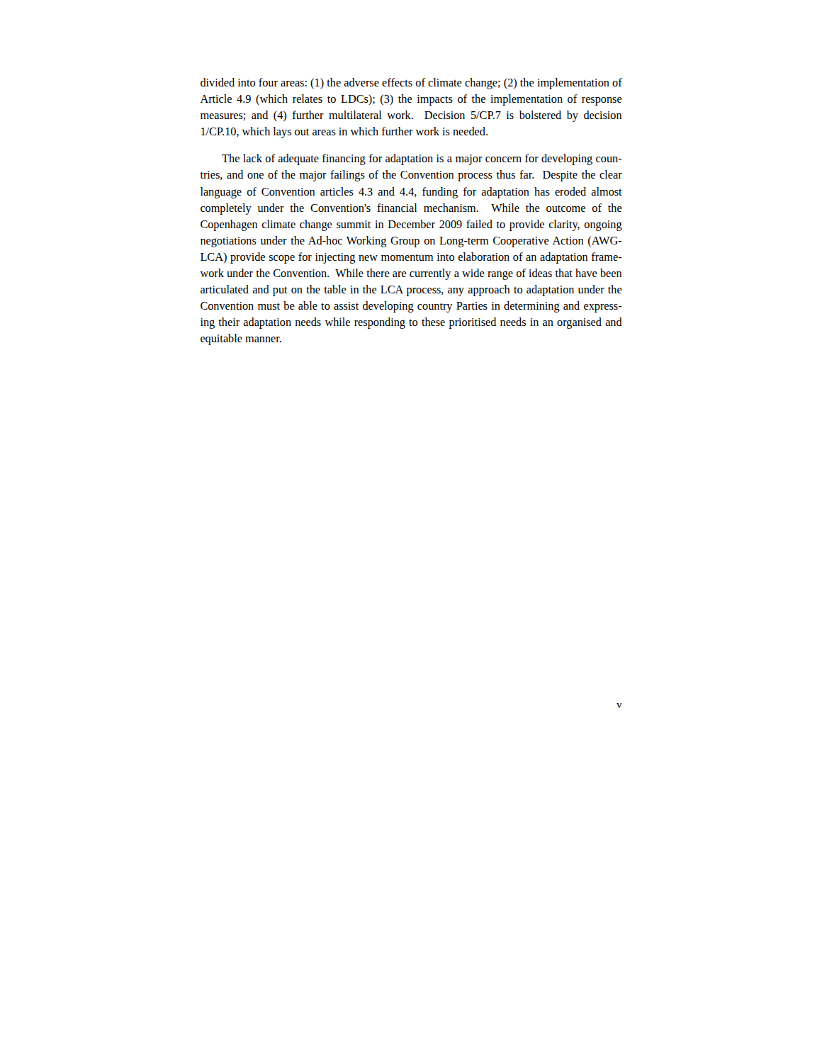divided into four areas: (1) the adverse effects of climate change; (2) the implementation of Article 4.9 (which relates to LDCs); (3) the impacts of the implementation of response measures; and (4) further multilateral work. Decision 5/CP.7 is bolstered by decision 1/CP.10, which lays out areas in which further work is needed.
The lack of adequate financing for adaptation is a major concern for developing countries, and one of the major failings of the Convention process thus far. Despite the clear language of Convention articles 4.3 and 4.4, funding for adaptation has eroded almost completely under the Convention's financial mechanism. While the outcome of the Copenhagen climate change summit in December 2009 failed to provide clarity, ongoing negotiations under the Ad-hoc Working Group on Long-term Cooperative Action (AWG-LCA) provide scope for injecting new momentum into elaboration of an adaptation framework under the Convention. While there are currently a wide range of ideas that have been articulated and put on the table in the LCA process, any approach to adaptation under the Convention must be able to assist developing country Parties in determining and expressing their adaptation needs while responding to these prioritised needs in an organised and equitable manner.
v